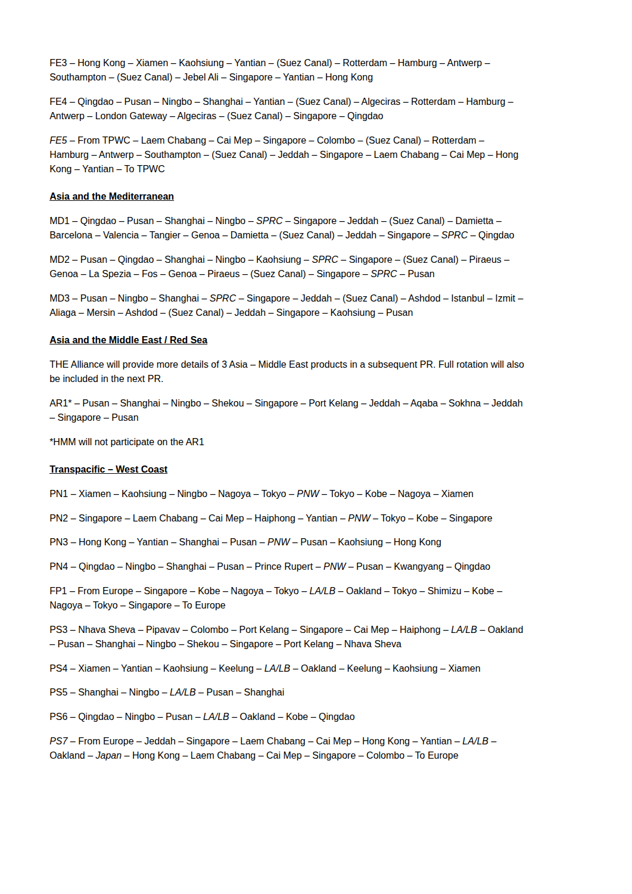FE3 – Hong Kong – Xiamen – Kaohsiung – Yantian – (Suez Canal) – Rotterdam – Hamburg – Antwerp – Southampton – (Suez Canal) – Jebel Ali – Singapore – Yantian – Hong Kong
FE4 – Qingdao – Pusan – Ningbo – Shanghai – Yantian – (Suez Canal) – Algeciras – Rotterdam – Hamburg – Antwerp – London Gateway – Algeciras – (Suez Canal) – Singapore – Qingdao
FE5 – From TPWC – Laem Chabang – Cai Mep – Singapore – Colombo – (Suez Canal) – Rotterdam – Hamburg – Antwerp – Southampton – (Suez Canal) – Jeddah – Singapore – Laem Chabang – Cai Mep – Hong Kong – Yantian – To TPWC
Asia and the Mediterranean
MD1 – Qingdao – Pusan – Shanghai – Ningbo – SPRC – Singapore – Jeddah – (Suez Canal) – Damietta – Barcelona – Valencia – Tangier – Genoa – Damietta – (Suez Canal) – Jeddah – Singapore – SPRC – Qingdao
MD2 – Pusan – Qingdao – Shanghai – Ningbo – Kaohsiung – SPRC – Singapore – (Suez Canal) – Piraeus – Genoa – La Spezia – Fos – Genoa – Piraeus – (Suez Canal) – Singapore – SPRC – Pusan
MD3 – Pusan – Ningbo – Shanghai – SPRC – Singapore – Jeddah – (Suez Canal) – Ashdod – Istanbul – Izmit – Aliaga – Mersin – Ashdod – (Suez Canal) – Jeddah – Singapore – Kaohsiung – Pusan
Asia and the Middle East / Red Sea
THE Alliance will provide more details of 3 Asia – Middle East products in a subsequent PR. Full rotation will also be included in the next PR.
AR1* – Pusan – Shanghai – Ningbo – Shekou – Singapore – Port Kelang – Jeddah – Aqaba – Sokhna – Jeddah – Singapore – Pusan
*HMM will not participate on the AR1
Transpacific – West Coast
PN1 – Xiamen – Kaohsiung – Ningbo – Nagoya – Tokyo – PNW – Tokyo – Kobe – Nagoya – Xiamen
PN2 – Singapore – Laem Chabang – Cai Mep – Haiphong – Yantian – PNW – Tokyo – Kobe – Singapore
PN3 – Hong Kong – Yantian – Shanghai – Pusan – PNW – Pusan – Kaohsiung – Hong Kong
PN4 – Qingdao – Ningbo – Shanghai – Pusan – Prince Rupert – PNW – Pusan – Kwangyang – Qingdao
FP1 – From Europe – Singapore – Kobe – Nagoya – Tokyo – LA/LB – Oakland – Tokyo – Shimizu – Kobe – Nagoya – Tokyo – Singapore – To Europe
PS3 – Nhava Sheva – Pipavav – Colombo – Port Kelang – Singapore – Cai Mep – Haiphong – LA/LB – Oakland – Pusan – Shanghai – Ningbo – Shekou – Singapore – Port Kelang – Nhava Sheva
PS4 – Xiamen – Yantian – Kaohsiung – Keelung – LA/LB – Oakland – Keelung – Kaohsiung – Xiamen
PS5 – Shanghai – Ningbo – LA/LB – Pusan – Shanghai
PS6 – Qingdao – Ningbo – Pusan – LA/LB – Oakland – Kobe – Qingdao
PS7 – From Europe – Jeddah – Singapore – Laem Chabang – Cai Mep – Hong Kong – Yantian – LA/LB – Oakland – Japan – Hong Kong – Laem Chabang – Cai Mep – Singapore – Colombo – To Europe